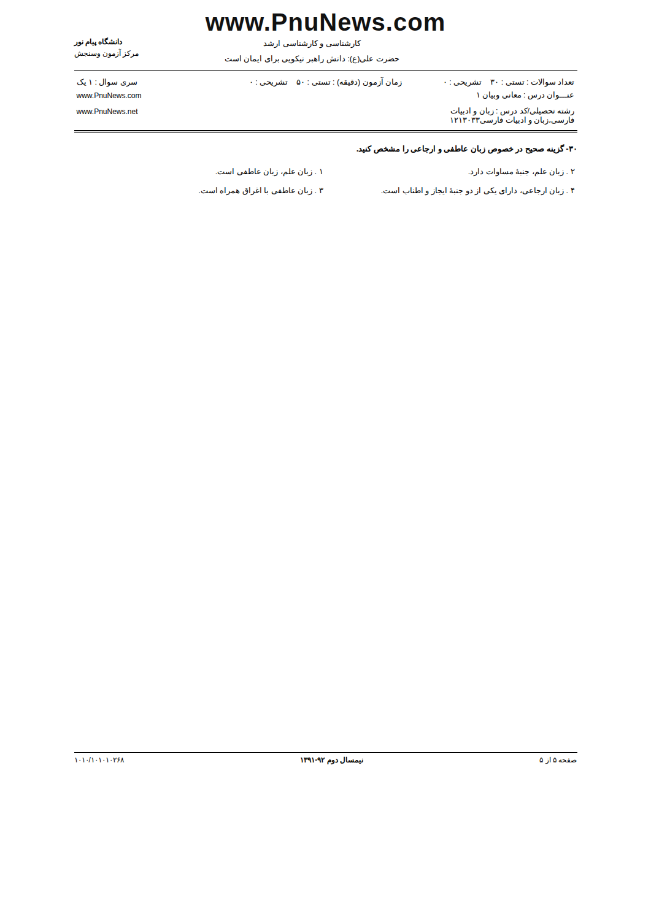www. PnuNews. com
کارشناسی و کارشناسی ارشد
حضرت علی(ع): دانش راهبر نیکویی برای ایمان است
دانشگاه پیام نور
مرکز آزمون وسنجش
| تعداد سوالات : تستی : ۳۰ تشریحی : ۰ | زمان آزمون (دقیقه) : تستی : ۵۰ تشریحی : ۰ | سری سوال : ۱ یک |
| عنـــوان درس : معانی وبیان ۱ | | www.PnuNews.com |
| رشته تحصیلی/کد درس : زبان و ادبیات فارسی،زبان و ادبیات فارسی۱۲۱۳۰۳۳ | | www.PnuNews.net |
۳۰- گزینه صحیح در خصوص زبان عاطفی و ارجاعی را مشخص کنید.
| ۲ . زبان علم، جنبۀ مساوات دارد. | ۱ . زبان علم، زبان عاطفی است. |
| ۴ . زبان ارجاعی، دارای یکی از دو جنبۀ ایجاز و اطناب است. | ۳ . زبان عاطفی با اغراق همراه است. |
صفحه ۵ از ۵
نیمسال دوم ۹۲-۱۳۹۱
۱۰۱۰/۱۰۱۰۱۰۲۶۸